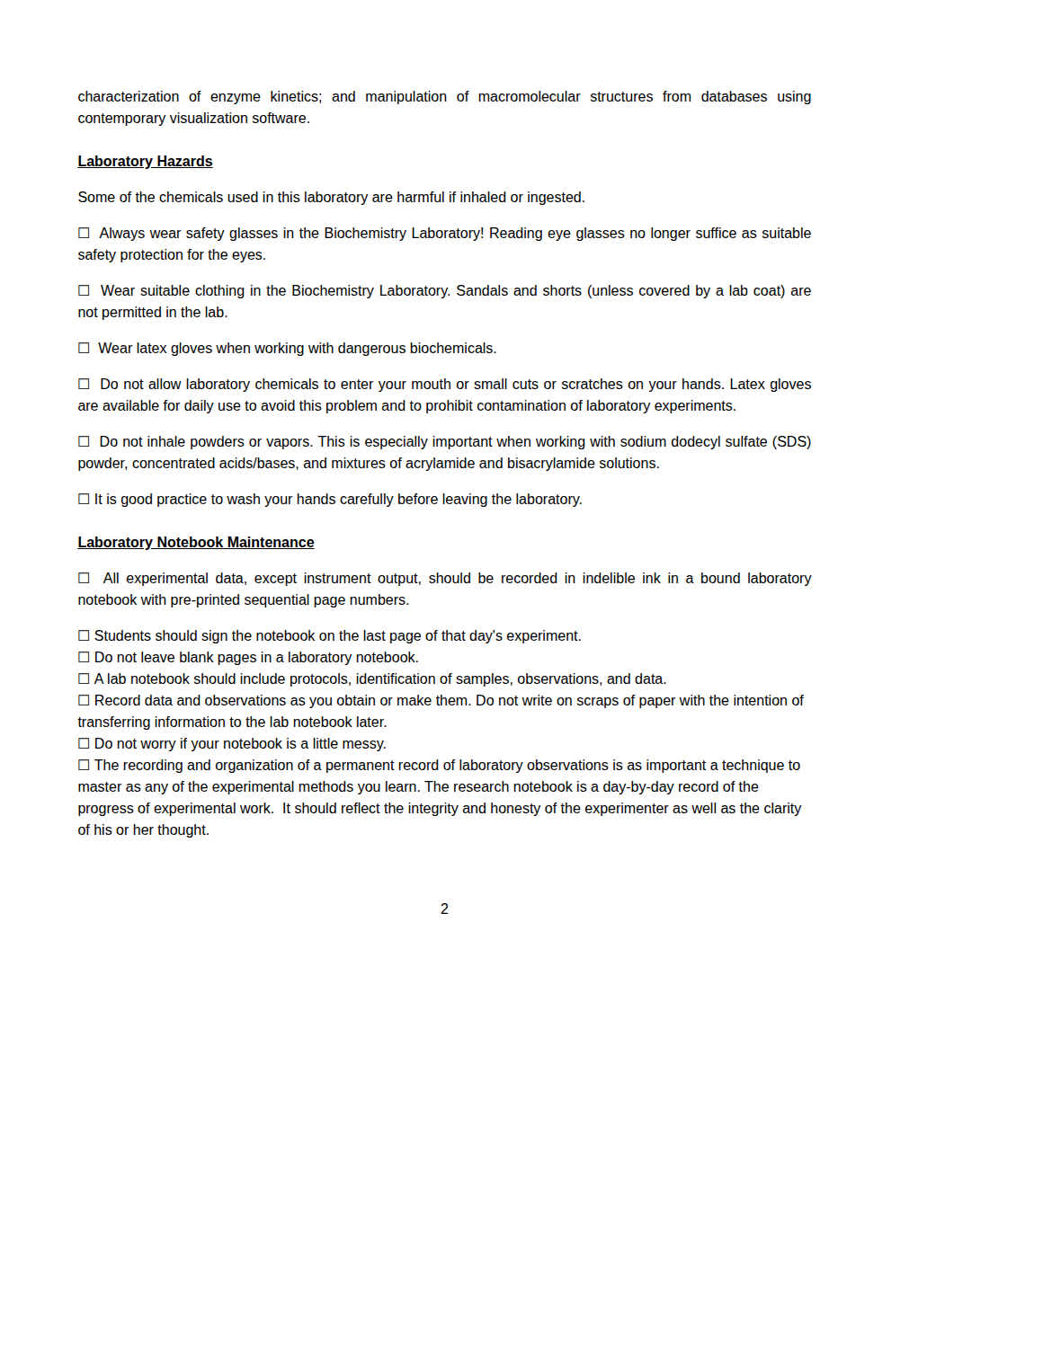characterization of enzyme kinetics; and manipulation of macromolecular structures from databases using contemporary visualization software.
Laboratory Hazards
Some of the chemicals used in this laboratory are harmful if inhaled or ingested.
Always wear safety glasses in the Biochemistry Laboratory! Reading eye glasses no longer suffice as suitable safety protection for the eyes.
Wear suitable clothing in the Biochemistry Laboratory. Sandals and shorts (unless covered by a lab coat) are not permitted in the lab.
Wear latex gloves when working with dangerous biochemicals.
Do not allow laboratory chemicals to enter your mouth or small cuts or scratches on your hands. Latex gloves are available for daily use to avoid this problem and to prohibit contamination of laboratory experiments.
Do not inhale powders or vapors. This is especially important when working with sodium dodecyl sulfate (SDS) powder, concentrated acids/bases, and mixtures of acrylamide and bisacrylamide solutions.
It is good practice to wash your hands carefully before leaving the laboratory.
Laboratory Notebook Maintenance
All experimental data, except instrument output, should be recorded in indelible ink in a bound laboratory notebook with pre-printed sequential page numbers.
Students should sign the notebook on the last page of that day's experiment.
Do not leave blank pages in a laboratory notebook.
A lab notebook should include protocols, identification of samples, observations, and data.
Record data and observations as you obtain or make them. Do not write on scraps of paper with the intention of transferring information to the lab notebook later.
Do not worry if your notebook is a little messy.
The recording and organization of a permanent record of laboratory observations is as important a technique to master as any of the experimental methods you learn. The research notebook is a day-by-day record of the progress of experimental work. It should reflect the integrity and honesty of the experimenter as well as the clarity of his or her thought.
2